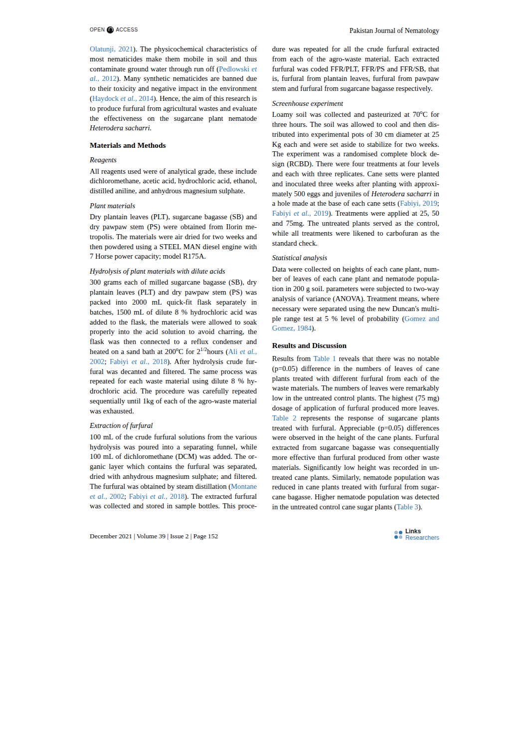OPEN ACCESS
Pakistan Journal of Nematology
Olatunji, 2021). The physicochemical characteristics of most nematicides make them mobile in soil and thus contaminate ground water through run off (Pedlowski et al., 2012). Many synthetic nematicides are banned due to their toxicity and negative impact in the environment (Haydock et al., 2014). Hence, the aim of this research is to produce furfural from agricultural wastes and evaluate the effectiveness on the sugarcane plant nematode Heterodera sacharri.
Materials and Methods
Reagents
All reagents used were of analytical grade, these include dichloromethane, acetic acid, hydrochloric acid, ethanol, distilled aniline, and anhydrous magnesium sulphate.
Plant materials
Dry plantain leaves (PLT), sugarcane bagasse (SB) and dry pawpaw stem (PS) were obtained from Ilorin metropolis. The materials were air dried for two weeks and then powdered using a STEEL MAN diesel engine with 7 Horse power capacity; model R175A.
Hydrolysis of plant materials with dilute acids
300 grams each of milled sugarcane bagasse (SB), dry plantain leaves (PLT) and dry pawpaw stem (PS) was packed into 2000 mL quick-fit flask separately in batches, 1500 mL of dilute 8 % hydrochloric acid was added to the flask, the materials were allowed to soak properly into the acid solution to avoid charring, the flask was then connected to a reflux condenser and heated on a sand bath at 200oC for 21/2hours (Ali et al., 2002; Fabiyi et al., 2018). After hydrolysis crude furfural was decanted and filtered. The same process was repeated for each waste material using dilute 8 % hydrochloric acid. The procedure was carefully repeated sequentially until 1kg of each of the agro-waste material was exhausted.
Extraction of furfural
100 mL of the crude furfural solutions from the various hydrolysis was poured into a separating funnel, while 100 mL of dichloromethane (DCM) was added. The organic layer which contains the furfural was separated, dried with anhydrous magnesium sulphate; and filtered. The furfural was obtained by steam distillation (Montane et al., 2002; Fabiyi et al., 2018). The extracted furfural was collected and stored in sample bottles. This procedure was repeated for all the crude furfural extracted from each of the agro-waste material. Each extracted furfural was coded FFR/PLT, FFR/PS and FFR/SB, that is, furfural from plantain leaves, furfural from pawpaw stem and furfural from sugarcane bagasse respectively.
Screenhouse experiment
Loamy soil was collected and pasteurized at 70oC for three hours. The soil was allowed to cool and then distributed into experimental pots of 30 cm diameter at 25 Kg each and were set aside to stabilize for two weeks. The experiment was a randomised complete block design (RCBD). There were four treatments at four levels and each with three replicates. Cane setts were planted and inoculated three weeks after planting with approximately 500 eggs and juveniles of Heterodera sacharri in a hole made at the base of each cane setts (Fabiyi, 2019; Fabiyi et al., 2019). Treatments were applied at 25, 50 and 75mg. The untreated plants served as the control, while all treatments were likened to carbofuran as the standard check.
Statistical analysis
Data were collected on heights of each cane plant, number of leaves of each cane plant and nematode population in 200 g soil. parameters were subjected to two-way analysis of variance (ANOVA). Treatment means, where necessary were separated using the new Duncan's multiple range test at 5 % level of probability (Gomez and Gomez, 1984).
Results and Discussion
Results from Table 1 reveals that there was no notable (p=0.05) difference in the numbers of leaves of cane plants treated with different furfural from each of the waste materials. The numbers of leaves were remarkably low in the untreated control plants. The highest (75 mg) dosage of application of furfural produced more leaves. Table 2 represents the response of sugarcane plants treated with furfural. Appreciable (p=0.05) differences were observed in the height of the cane plants. Furfural extracted from sugarcane bagasse was consequentially more effective than furfural produced from other waste materials. Significantly low height was recorded in untreated cane plants. Similarly, nematode population was reduced in cane plants treated with furfural from sugarcane bagasse. Higher nematode population was detected in the untreated control cane sugar plants (Table 3).
December 2021 | Volume 39 | Issue 2 | Page 152
Links
Researchers